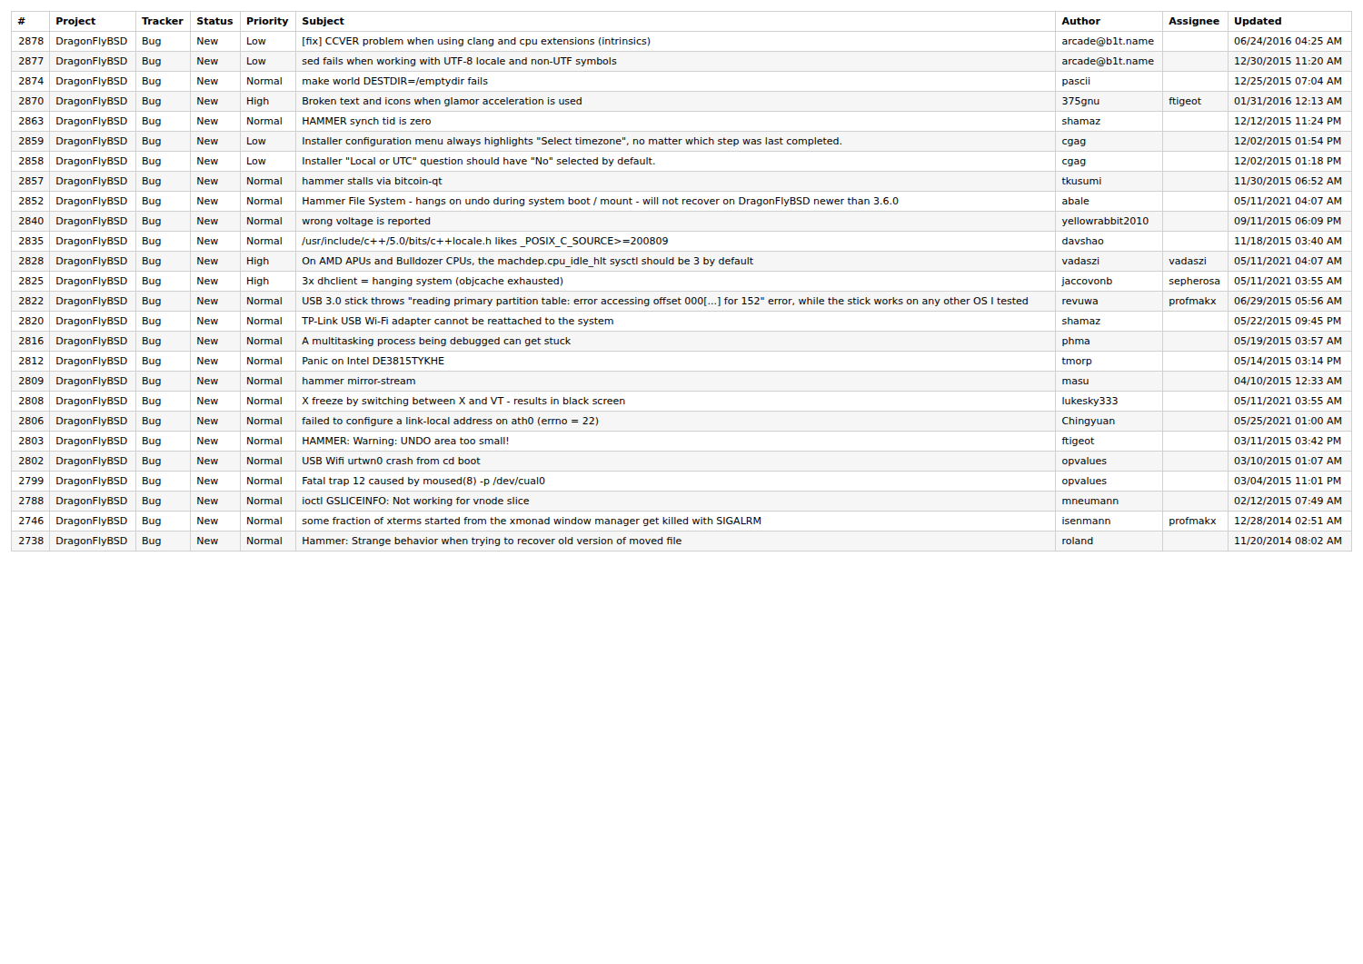| # | Project | Tracker | Status | Priority | Subject | Author | Assignee | Updated |
| --- | --- | --- | --- | --- | --- | --- | --- | --- |
| 2878 | DragonFlyBSD | Bug | New | Low | [fix] CCVER problem when using clang and cpu extensions (intrinsics) | arcade@b1t.name | | 06/24/2016 04:25 AM |
| 2877 | DragonFlyBSD | Bug | New | Low | sed fails when working with UTF-8 locale and non-UTF symbols | arcade@b1t.name | | 12/30/2015 11:20 AM |
| 2874 | DragonFlyBSD | Bug | New | Normal | make world DESTDIR=/emptydir fails | pascii | | 12/25/2015 07:04 AM |
| 2870 | DragonFlyBSD | Bug | New | High | Broken text and icons when glamor acceleration is used | 375gnu | ftigeot | 01/31/2016 12:13 AM |
| 2863 | DragonFlyBSD | Bug | New | Normal | HAMMER synch tid is zero | shamaz | | 12/12/2015 11:24 PM |
| 2859 | DragonFlyBSD | Bug | New | Low | Installer configuration menu always highlights "Select timezone", no matter which step was last completed. | cgag | | 12/02/2015 01:54 PM |
| 2858 | DragonFlyBSD | Bug | New | Low | Installer "Local or UTC" question should have "No" selected by default. | cgag | | 12/02/2015 01:18 PM |
| 2857 | DragonFlyBSD | Bug | New | Normal | hammer stalls via bitcoin-qt | tkusumi | | 11/30/2015 06:52 AM |
| 2852 | DragonFlyBSD | Bug | New | Normal | Hammer File System - hangs on undo during system boot / mount - will not recover on DragonFlyBSD newer than 3.6.0 | abale | | 05/11/2021 04:07 AM |
| 2840 | DragonFlyBSD | Bug | New | Normal | wrong voltage is reported | yellowrabbit2010 | | 09/11/2015 06:09 PM |
| 2835 | DragonFlyBSD | Bug | New | Normal | /usr/include/c++/5.0/bits/c++locale.h likes _POSIX_C_SOURCE>=200809 | davshao | | 11/18/2015 03:40 AM |
| 2828 | DragonFlyBSD | Bug | New | High | On AMD APUs and Bulldozer CPUs, the machdep.cpu_idle_hlt sysctl should be 3 by default | vadaszi | vadaszi | 05/11/2021 04:07 AM |
| 2825 | DragonFlyBSD | Bug | New | High | 3x dhclient = hanging system (objcache exhausted) | jaccovonb | sepherosa | 05/11/2021 03:55 AM |
| 2822 | DragonFlyBSD | Bug | New | Normal | USB 3.0 stick throws "reading primary partition table: error accessing offset 000[...] for 152" error, while the stick works on any other OS I tested | revuwa | profmakx | 06/29/2015 05:56 AM |
| 2820 | DragonFlyBSD | Bug | New | Normal | TP-Link USB Wi-Fi adapter cannot be reattached to the system | shamaz | | 05/22/2015 09:45 PM |
| 2816 | DragonFlyBSD | Bug | New | Normal | A multitasking process being debugged can get stuck | phma | | 05/19/2015 03:57 AM |
| 2812 | DragonFlyBSD | Bug | New | Normal | Panic on Intel DE3815TYKHE | tmorp | | 05/14/2015 03:14 PM |
| 2809 | DragonFlyBSD | Bug | New | Normal | hammer mirror-stream | masu | | 04/10/2015 12:33 AM |
| 2808 | DragonFlyBSD | Bug | New | Normal | X freeze by switching between X and VT - results in black screen | lukesky333 | | 05/11/2021 03:55 AM |
| 2806 | DragonFlyBSD | Bug | New | Normal | failed to configure a link-local address on ath0 (errno = 22) | Chingyuan | | 05/25/2021 01:00 AM |
| 2803 | DragonFlyBSD | Bug | New | Normal | HAMMER: Warning: UNDO area too small! | ftigeot | | 03/11/2015 03:42 PM |
| 2802 | DragonFlyBSD | Bug | New | Normal | USB Wifi urtwn0 crash from cd boot | opvalues | | 03/10/2015 01:07 AM |
| 2799 | DragonFlyBSD | Bug | New | Normal | Fatal trap 12 caused by moused(8) -p /dev/cual0 | opvalues | | 03/04/2015 11:01 PM |
| 2788 | DragonFlyBSD | Bug | New | Normal | ioctl GSLICEINFO: Not working for vnode slice | mneumann | | 02/12/2015 07:49 AM |
| 2746 | DragonFlyBSD | Bug | New | Normal | some fraction of xterms started from the xmonad window manager get killed with SIGALRM | isenmann | profmakx | 12/28/2014 02:51 AM |
| 2738 | DragonFlyBSD | Bug | New | Normal | Hammer: Strange behavior when trying to recover old version of moved file | roland | | 11/20/2014 08:02 AM |